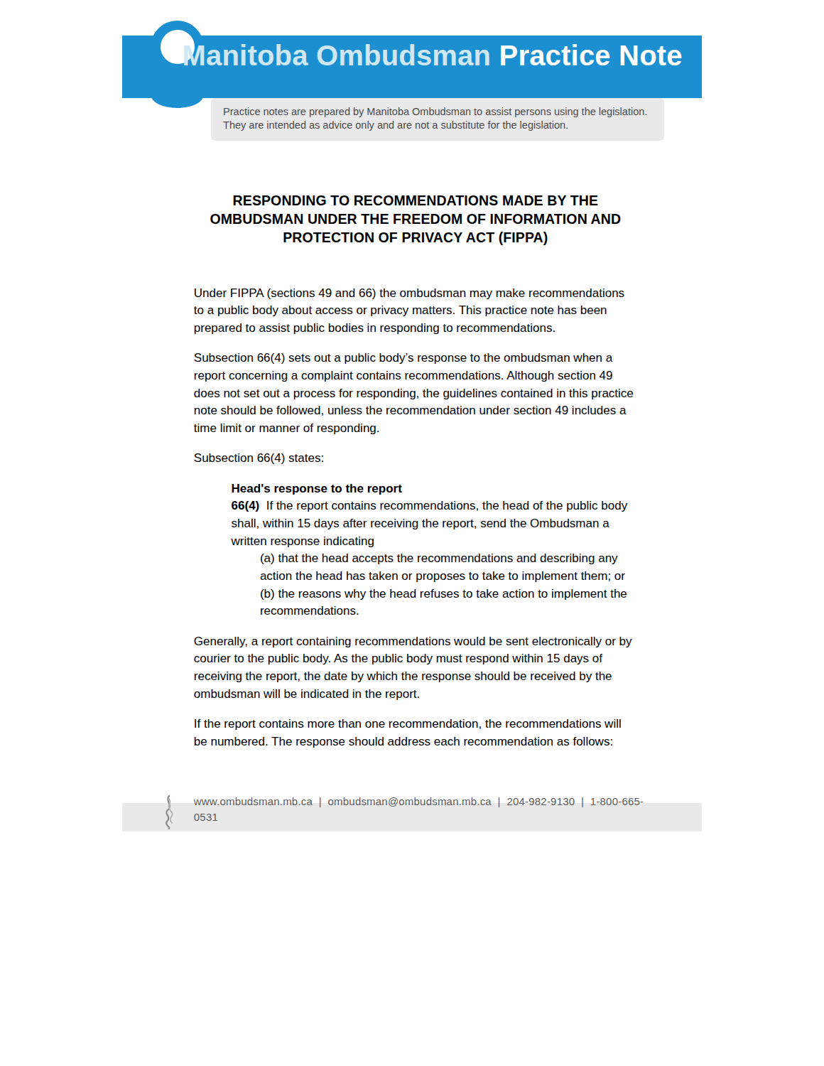Manitoba Ombudsman Practice Note
Practice notes are prepared by Manitoba Ombudsman to assist persons using the legislation. They are intended as advice only and are not a substitute for the legislation.
Responding to Recommendations Made by the
Ombudsman under the Freedom of Information and
Protection of Privacy Act (FIPPA)
Under FIPPA (sections 49 and 66) the ombudsman may make recommendations to a public body about access or privacy matters. This practice note has been prepared to assist public bodies in responding to recommendations.
Subsection 66(4) sets out a public body’s response to the ombudsman when a report concerning a complaint contains recommendations. Although section 49 does not set out a process for responding, the guidelines contained in this practice note should be followed, unless the recommendation under section 49 includes a time limit or manner of responding.
Subsection 66(4) states:
Head's response to the report
66(4) If the report contains recommendations, the head of the public body shall, within 15 days after receiving the report, send the Ombudsman a written response indicating
(a) that the head accepts the recommendations and describing any action the head has taken or proposes to take to implement them; or
(b) the reasons why the head refuses to take action to implement the recommendations.
Generally, a report containing recommendations would be sent electronically or by courier to the public body. As the public body must respond within 15 days of receiving the report, the date by which the response should be received by the ombudsman will be indicated in the report.
If the report contains more than one recommendation, the recommendations will be numbered. The response should address each recommendation as follows:
www.ombudsman.mb.ca | ombudsman@ombudsman.mb.ca | 204-982-9130 | 1-800-665-0531